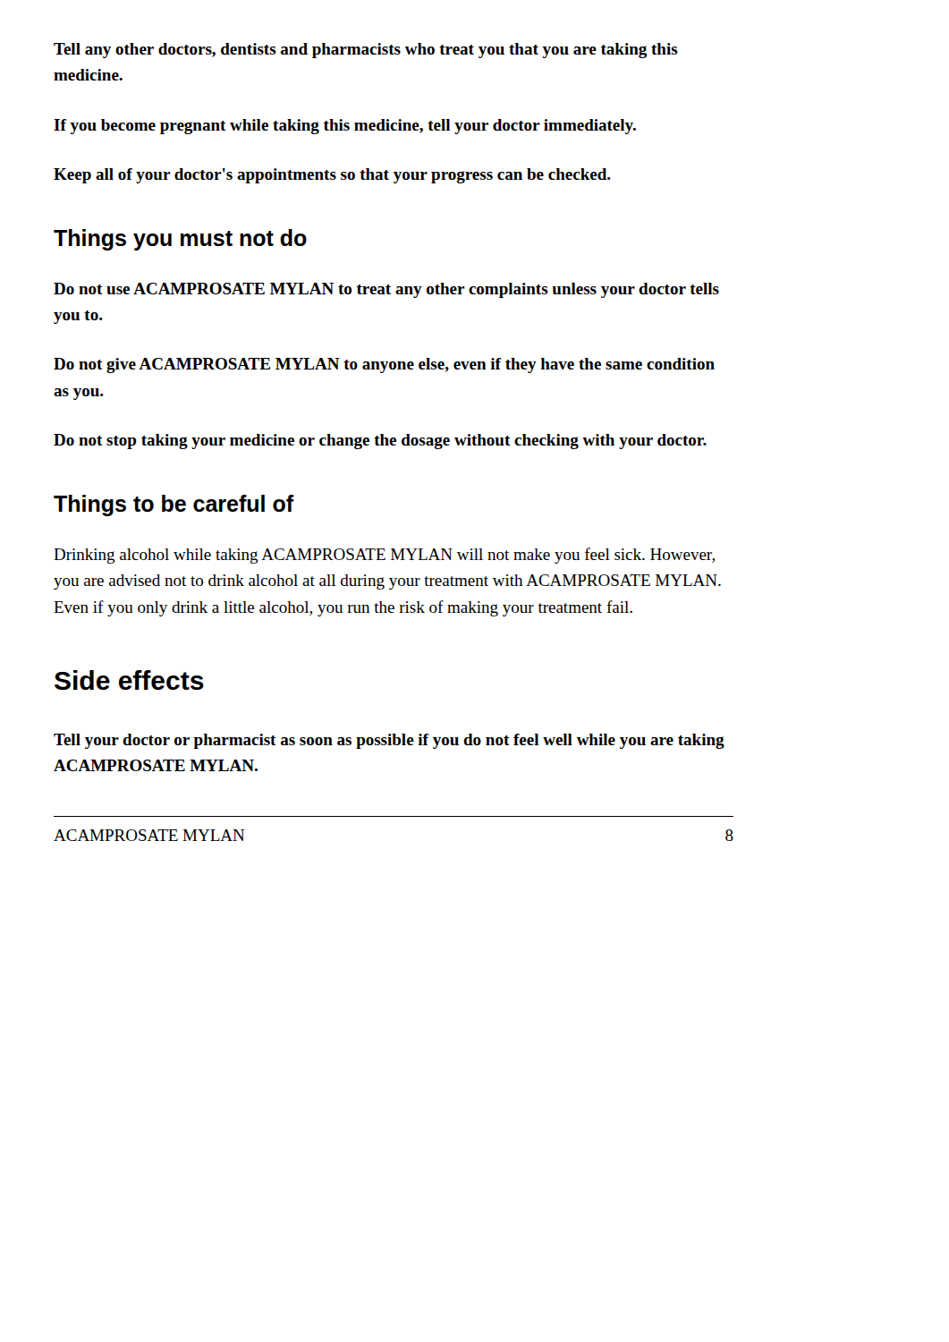Tell any other doctors, dentists and pharmacists who treat you that you are taking this medicine.
If you become pregnant while taking this medicine, tell your doctor immediately.
Keep all of your doctor's appointments so that your progress can be checked.
Things you must not do
Do not use ACAMPROSATE MYLAN to treat any other complaints unless your doctor tells you to.
Do not give ACAMPROSATE MYLAN to anyone else, even if they have the same condition as you.
Do not stop taking your medicine or change the dosage without checking with your doctor.
Things to be careful of
Drinking alcohol while taking ACAMPROSATE MYLAN will not make you feel sick. However, you are advised not to drink alcohol at all during your treatment with ACAMPROSATE MYLAN. Even if you only drink a little alcohol, you run the risk of making your treatment fail.
Side effects
Tell your doctor or pharmacist as soon as possible if you do not feel well while you are taking ACAMPROSATE MYLAN.
ACAMPROSATE MYLAN 8